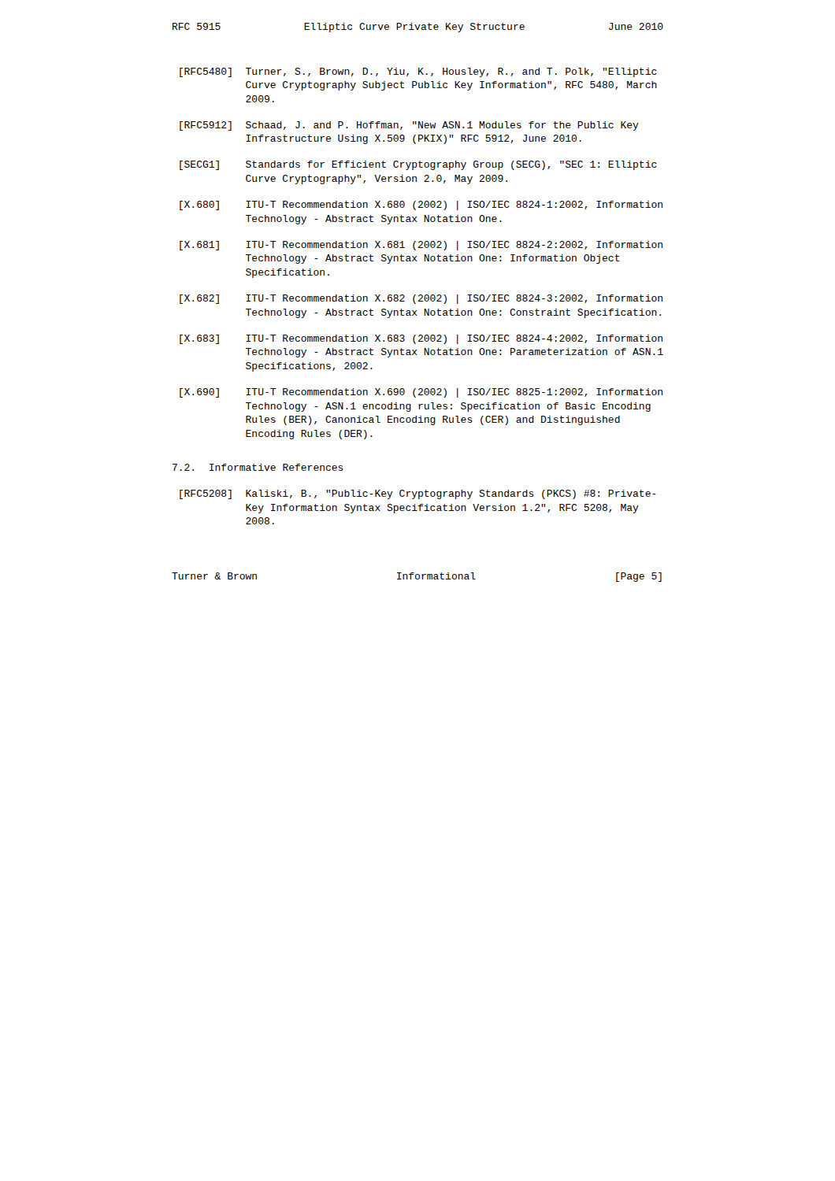RFC 5915 Elliptic Curve Private Key Structure June 2010
[RFC5480]
Turner, S., Brown, D., Yiu, K., Housley, R., and T. Polk, "Elliptic Curve Cryptography Subject Public Key Information", RFC 5480, March 2009.
[RFC5912]
Schaad, J. and P. Hoffman, "New ASN.1 Modules for the Public Key Infrastructure Using X.509 (PKIX)" RFC 5912, June 2010.
[SECG1]
Standards for Efficient Cryptography Group (SECG), "SEC 1: Elliptic Curve Cryptography", Version 2.0, May 2009.
[X.680]
ITU-T Recommendation X.680 (2002) | ISO/IEC 8824-1:2002, Information Technology - Abstract Syntax Notation One.
[X.681]
ITU-T Recommendation X.681 (2002) | ISO/IEC 8824-2:2002, Information Technology - Abstract Syntax Notation One: Information Object Specification.
[X.682]
ITU-T Recommendation X.682 (2002) | ISO/IEC 8824-3:2002, Information Technology - Abstract Syntax Notation One: Constraint Specification.
[X.683]
ITU-T Recommendation X.683 (2002) | ISO/IEC 8824-4:2002, Information Technology - Abstract Syntax Notation One: Parameterization of ASN.1 Specifications, 2002.
[X.690]
ITU-T Recommendation X.690 (2002) | ISO/IEC 8825-1:2002, Information Technology - ASN.1 encoding rules: Specification of Basic Encoding Rules (BER), Canonical Encoding Rules (CER) and Distinguished Encoding Rules (DER).
7.2. Informative References
[RFC5208]
Kaliski, B., "Public-Key Cryptography Standards (PKCS) #8: Private-Key Information Syntax Specification Version 1.2", RFC 5208, May 2008.
Turner & Brown Informational [Page 5]